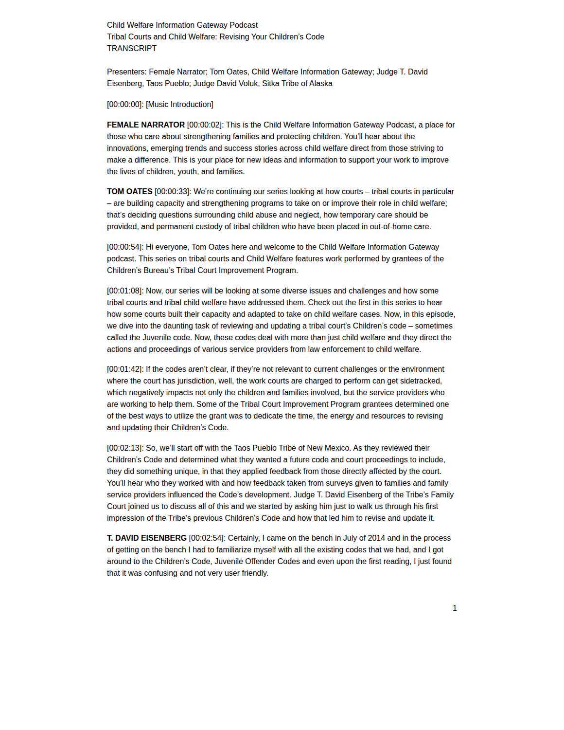Child Welfare Information Gateway Podcast
Tribal Courts and Child Welfare: Revising Your Children’s Code
TRANSCRIPT
Presenters: Female Narrator; Tom Oates, Child Welfare Information Gateway; Judge T. David Eisenberg, Taos Pueblo; Judge David Voluk, Sitka Tribe of Alaska
[00:00:00]: [Music Introduction]
FEMALE NARRATOR [00:00:02]: This is the Child Welfare Information Gateway Podcast, a place for those who care about strengthening families and protecting children. You’ll hear about the innovations, emerging trends and success stories across child welfare direct from those striving to make a difference. This is your place for new ideas and information to support your work to improve the lives of children, youth, and families.
TOM OATES [00:00:33]: We’re continuing our series looking at how courts – tribal courts in particular – are building capacity and strengthening programs to take on or improve their role in child welfare; that’s deciding questions surrounding child abuse and neglect, how temporary care should be provided, and permanent custody of tribal children who have been placed in out-of-home care.
[00:00:54]: Hi everyone, Tom Oates here and welcome to the Child Welfare Information Gateway podcast. This series on tribal courts and Child Welfare features work performed by grantees of the Children’s Bureau’s Tribal Court Improvement Program.
[00:01:08]: Now, our series will be looking at some diverse issues and challenges and how some tribal courts and tribal child welfare have addressed them. Check out the first in this series to hear how some courts built their capacity and adapted to take on child welfare cases. Now, in this episode, we dive into the daunting task of reviewing and updating a tribal court’s Children’s code – sometimes called the Juvenile code. Now, these codes deal with more than just child welfare and they direct the actions and proceedings of various service providers from law enforcement to child welfare.
[00:01:42]: If the codes aren’t clear, if they’re not relevant to current challenges or the environment where the court has jurisdiction, well, the work courts are charged to perform can get sidetracked, which negatively impacts not only the children and families involved, but the service providers who are working to help them. Some of the Tribal Court Improvement Program grantees determined one of the best ways to utilize the grant was to dedicate the time, the energy and resources to revising and updating their Children’s Code.
[00:02:13]: So, we’ll start off with the Taos Pueblo Tribe of New Mexico. As they reviewed their Children’s Code and determined what they wanted a future code and court proceedings to include, they did something unique, in that they applied feedback from those directly affected by the court. You’ll hear who they worked with and how feedback taken from surveys given to families and family service providers influenced the Code’s development. Judge T. David Eisenberg of the Tribe’s Family Court joined us to discuss all of this and we started by asking him just to walk us through his first impression of the Tribe’s previous Children’s Code and how that led him to revise and update it.
T. DAVID EISENBERG [00:02:54]: Certainly, I came on the bench in July of 2014 and in the process of getting on the bench I had to familiarize myself with all the existing codes that we had, and I got around to the Children’s Code, Juvenile Offender Codes and even upon the first reading, I just found that it was confusing and not very user friendly.
1